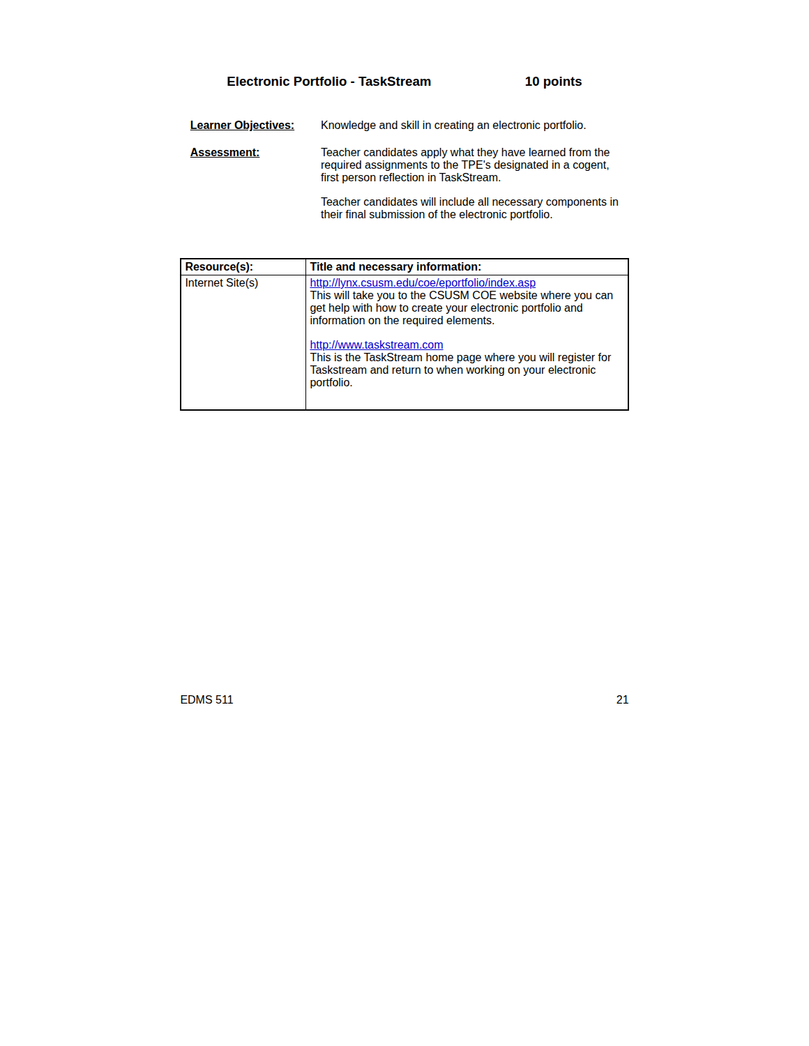Electronic Portfolio - TaskStream10 points
Learner Objectives:
Knowledge and skill in creating an electronic portfolio.
Assessment:
Teacher candidates apply what they have learned from the required assignments to the TPE's designated in a cogent, first person reflection in TaskStream.
Teacher candidates will include all necessary components in their final submission of the electronic portfolio.
| Resource(s): | Title and necessary information: |
| --- | --- |
| Internet Site(s) | http://lynx.csusm.edu/coe/eportfolio/index.asp This will take you to the CSUSM COE website where you can get help with how to create your electronic portfolio and information on the required elements. http://www.taskstream.com This is the TaskStream home page where you will register for Taskstream and return to when working on your electronic portfolio. |
EDMS 511 21